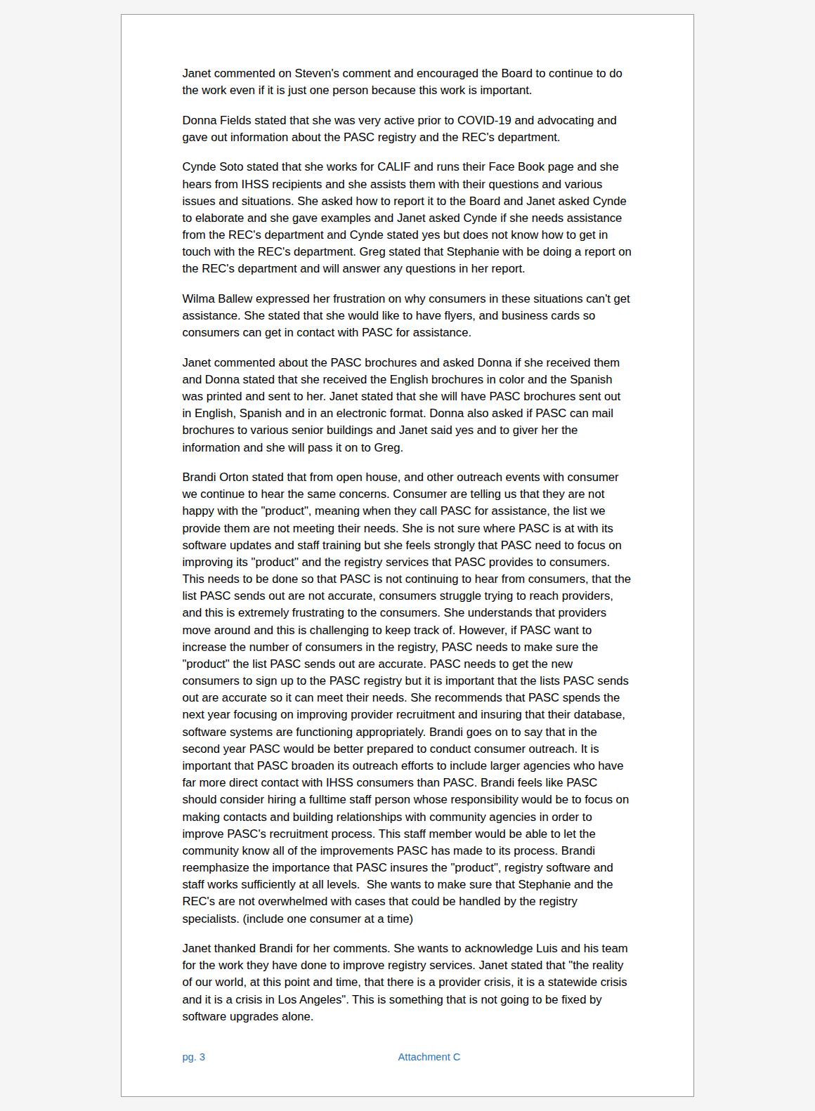Janet commented on Steven's comment and encouraged the Board to continue to do the work even if it is just one person because this work is important.
Donna Fields stated that she was very active prior to COVID-19 and advocating and gave out information about the PASC registry and the REC's department.
Cynde Soto stated that she works for CALIF and runs their Face Book page and she hears from IHSS recipients and she assists them with their questions and various issues and situations. She asked how to report it to the Board and Janet asked Cynde to elaborate and she gave examples and Janet asked Cynde if she needs assistance from the REC's department and Cynde stated yes but does not know how to get in touch with the REC's department. Greg stated that Stephanie with be doing a report on the REC's department and will answer any questions in her report.
Wilma Ballew expressed her frustration on why consumers in these situations can't get assistance. She stated that she would like to have flyers, and business cards so consumers can get in contact with PASC for assistance.
Janet commented about the PASC brochures and asked Donna if she received them and Donna stated that she received the English brochures in color and the Spanish was printed and sent to her. Janet stated that she will have PASC brochures sent out in English, Spanish and in an electronic format. Donna also asked if PASC can mail brochures to various senior buildings and Janet said yes and to giver her the information and she will pass it on to Greg.
Brandi Orton stated that from open house, and other outreach events with consumer we continue to hear the same concerns. Consumer are telling us that they are not happy with the "product", meaning when they call PASC for assistance, the list we provide them are not meeting their needs. She is not sure where PASC is at with its software updates and staff training but she feels strongly that PASC need to focus on improving its "product" and the registry services that PASC provides to consumers. This needs to be done so that PASC is not continuing to hear from consumers, that the list PASC sends out are not accurate, consumers struggle trying to reach providers, and this is extremely frustrating to the consumers. She understands that providers move around and this is challenging to keep track of. However, if PASC want to increase the number of consumers in the registry, PASC needs to make sure the "product" the list PASC sends out are accurate. PASC needs to get the new consumers to sign up to the PASC registry but it is important that the lists PASC sends out are accurate so it can meet their needs. She recommends that PASC spends the next year focusing on improving provider recruitment and insuring that their database, software systems are functioning appropriately. Brandi goes on to say that in the second year PASC would be better prepared to conduct consumer outreach. It is important that PASC broaden its outreach efforts to include larger agencies who have far more direct contact with IHSS consumers than PASC. Brandi feels like PASC should consider hiring a fulltime staff person whose responsibility would be to focus on making contacts and building relationships with community agencies in order to improve PASC's recruitment process. This staff member would be able to let the community know all of the improvements PASC has made to its process. Brandi reemphasize the importance that PASC insures the "product", registry software and staff works sufficiently at all levels. She wants to make sure that Stephanie and the REC's are not overwhelmed with cases that could be handled by the registry specialists. (include one consumer at a time)
Janet thanked Brandi for her comments. She wants to acknowledge Luis and his team for the work they have done to improve registry services. Janet stated that "the reality of our world, at this point and time, that there is a provider crisis, it is a statewide crisis and it is a crisis in Los Angeles". This is something that is not going to be fixed by software upgrades alone.
pg. 3 Attachment C